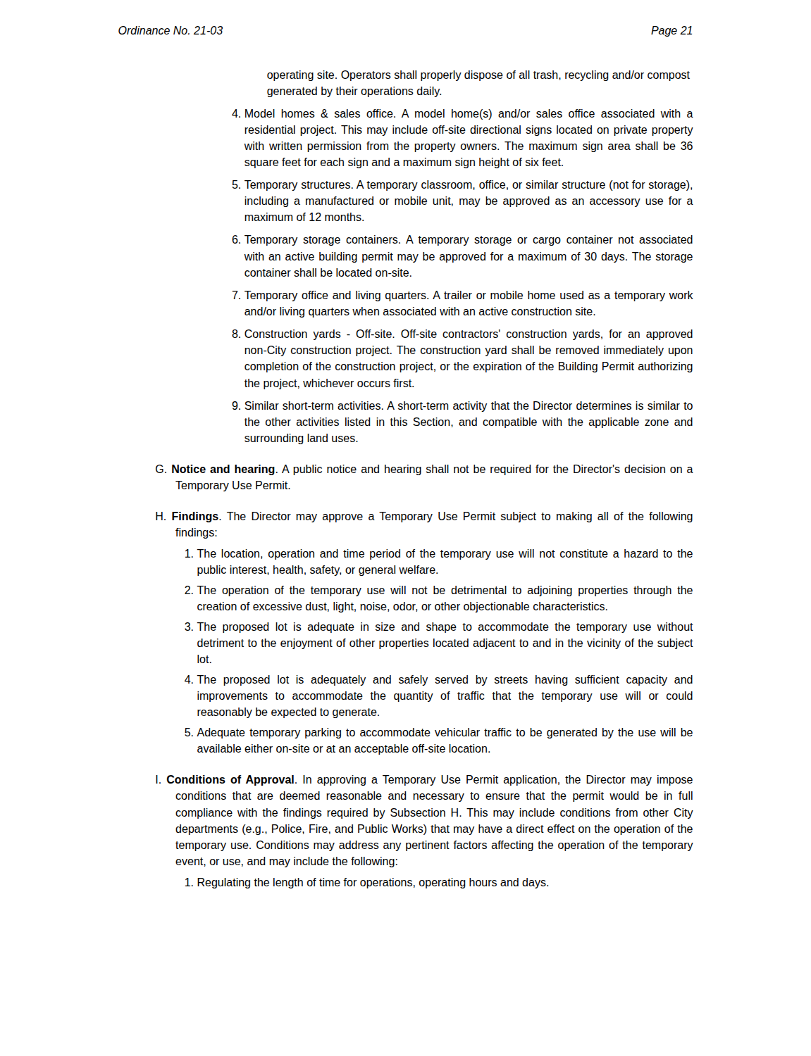Ordinance No. 21-03 Page 21
operating site. Operators shall properly dispose of all trash, recycling and/or compost generated by their operations daily.
Model homes & sales office. A model home(s) and/or sales office associated with a residential project. This may include off-site directional signs located on private property with written permission from the property owners. The maximum sign area shall be 36 square feet for each sign and a maximum sign height of six feet.
Temporary structures. A temporary classroom, office, or similar structure (not for storage), including a manufactured or mobile unit, may be approved as an accessory use for a maximum of 12 months.
Temporary storage containers. A temporary storage or cargo container not associated with an active building permit may be approved for a maximum of 30 days. The storage container shall be located on-site.
Temporary office and living quarters. A trailer or mobile home used as a temporary work and/or living quarters when associated with an active construction site.
Construction yards - Off-site. Off-site contractors' construction yards, for an approved non-City construction project. The construction yard shall be removed immediately upon completion of the construction project, or the expiration of the Building Permit authorizing the project, whichever occurs first.
Similar short-term activities. A short-term activity that the Director determines is similar to the other activities listed in this Section, and compatible with the applicable zone and surrounding land uses.
G. Notice and hearing. A public notice and hearing shall not be required for the Director's decision on a Temporary Use Permit.
H. Findings. The Director may approve a Temporary Use Permit subject to making all of the following findings:
The location, operation and time period of the temporary use will not constitute a hazard to the public interest, health, safety, or general welfare.
The operation of the temporary use will not be detrimental to adjoining properties through the creation of excessive dust, light, noise, odor, or other objectionable characteristics.
The proposed lot is adequate in size and shape to accommodate the temporary use without detriment to the enjoyment of other properties located adjacent to and in the vicinity of the subject lot.
The proposed lot is adequately and safely served by streets having sufficient capacity and improvements to accommodate the quantity of traffic that the temporary use will or could reasonably be expected to generate.
Adequate temporary parking to accommodate vehicular traffic to be generated by the use will be available either on-site or at an acceptable off-site location.
I. Conditions of Approval. In approving a Temporary Use Permit application, the Director may impose conditions that are deemed reasonable and necessary to ensure that the permit would be in full compliance with the findings required by Subsection H. This may include conditions from other City departments (e.g., Police, Fire, and Public Works) that may have a direct effect on the operation of the temporary use. Conditions may address any pertinent factors affecting the operation of the temporary event, or use, and may include the following:
Regulating the length of time for operations, operating hours and days.